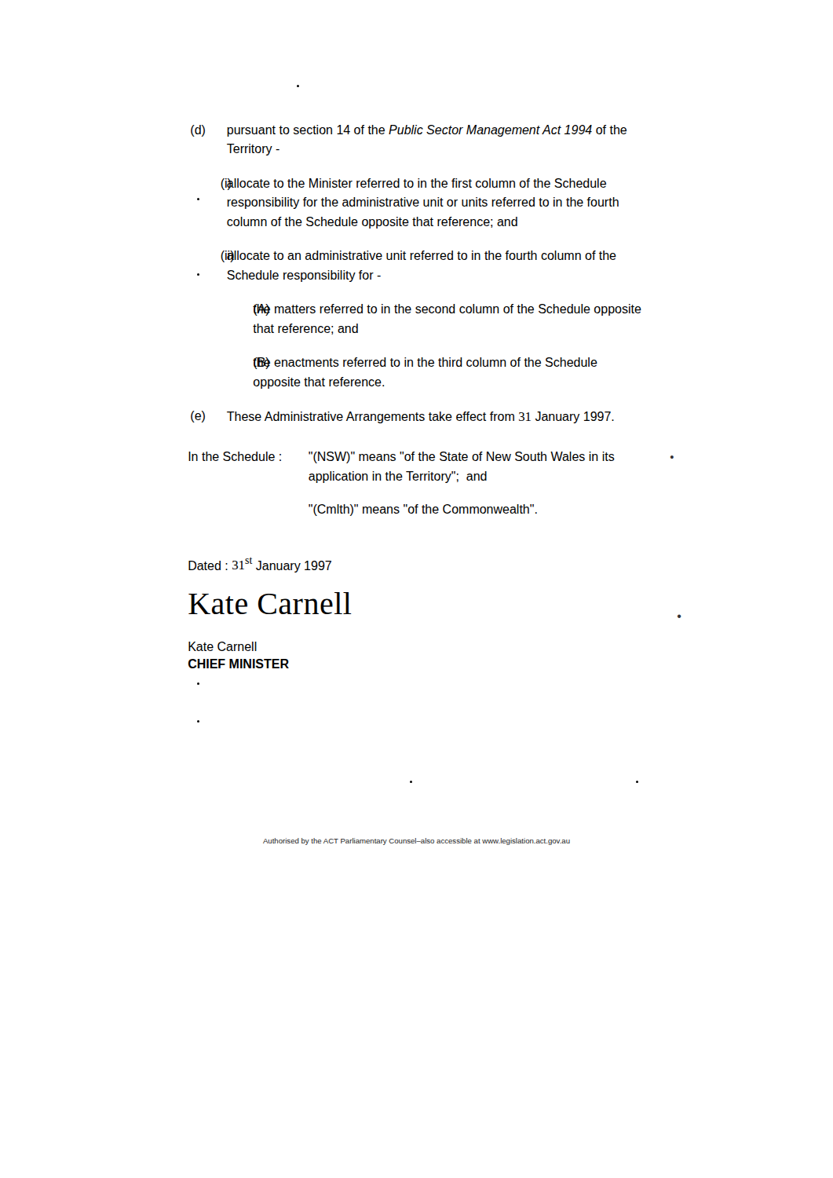• •
(d)
pursuant to section 14 of the Public Sector Management Act 1994 of the Territory -
(i)
allocate to the Minister referred to in the first column of the Schedule responsibility for the administrative unit or units referred to in the fourth column of the Schedule opposite that reference; and
(ii)
allocate to an administrative unit referred to in the fourth column of the Schedule responsibility for -
(A)
the matters referred to in the second column of the Schedule opposite that reference; and
(B)
the enactments referred to in the third column of the Schedule opposite that reference.
(e)
These Administrative Arrangements take effect from 31 January 1997.
In the Schedule :
"(NSW)" means "of the State of New South Wales in its application in the Territory"; and
"(Cmlth)" means "of the Commonwealth".
Dated : 31st January 1997
Kate Carnell
Kate Carnell
CHIEF MINISTER
Authorised by the ACT Parliamentary Counsel–also accessible at www.legislation.act.gov.au